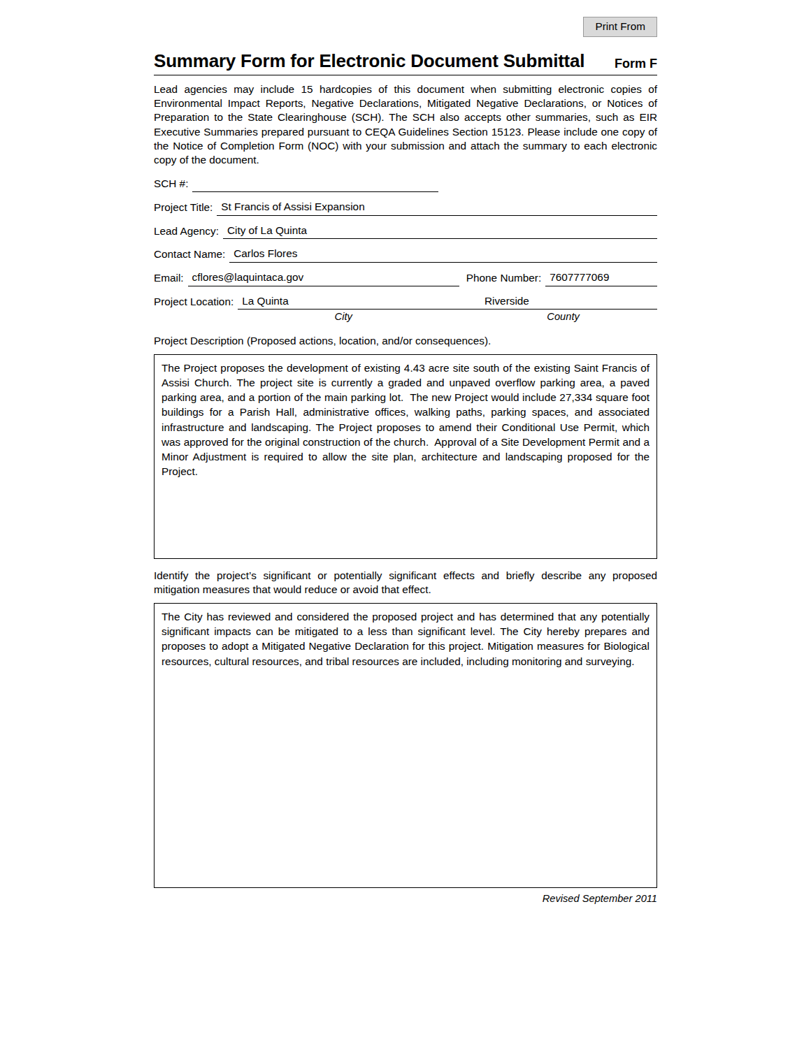Print From
Summary Form for Electronic Document Submittal
Form F
Lead agencies may include 15 hardcopies of this document when submitting electronic copies of Environmental Impact Reports, Negative Declarations, Mitigated Negative Declarations, or Notices of Preparation to the State Clearinghouse (SCH). The SCH also accepts other summaries, such as EIR Executive Summaries prepared pursuant to CEQA Guidelines Section 15123. Please include one copy of the Notice of Completion Form (NOC) with your submission and attach the summary to each electronic copy of the document.
SCH #:
Project Title: St Francis of Assisi Expansion
Lead Agency: City of La Quinta
Contact Name: Carlos Flores
Email: cflores@laquintaca.gov
Phone Number: 7607777069
Project Location: La Quinta Riverside
City
County
Project Description (Proposed actions, location, and/or consequences).
The Project proposes the development of existing 4.43 acre site south of the existing Saint Francis of Assisi Church. The project site is currently a graded and unpaved overflow parking area, a paved parking area, and a portion of the main parking lot. The new Project would include 27,334 square foot buildings for a Parish Hall, administrative offices, walking paths, parking spaces, and associated infrastructure and landscaping. The Project proposes to amend their Conditional Use Permit, which was approved for the original construction of the church. Approval of a Site Development Permit and a Minor Adjustment is required to allow the site plan, architecture and landscaping proposed for the Project.
Identify the project’s significant or potentially significant effects and briefly describe any proposed mitigation measures that would reduce or avoid that effect.
The City has reviewed and considered the proposed project and has determined that any potentially significant impacts can be mitigated to a less than significant level. The City hereby prepares and proposes to adopt a Mitigated Negative Declaration for this project. Mitigation measures for Biological resources, cultural resources, and tribal resources are included, including monitoring and surveying.
Revised September 2011